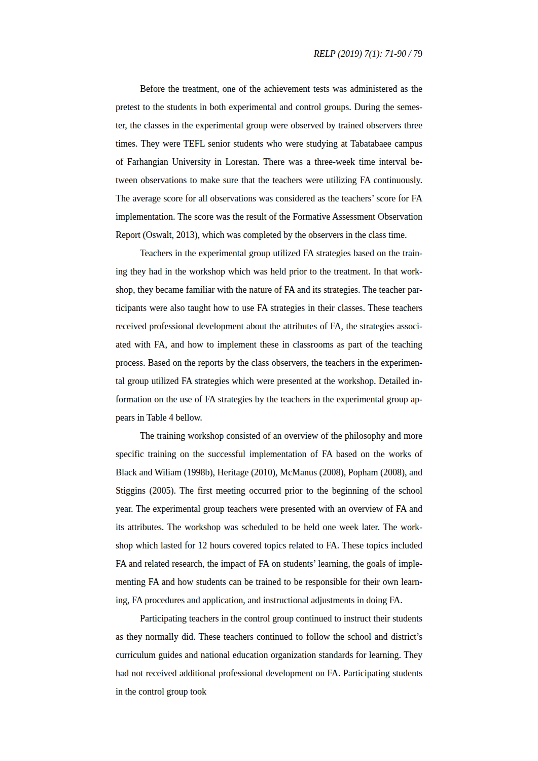RELP (2019) 7(1): 71-90 / 79
Before the treatment, one of the achievement tests was administered as the pretest to the students in both experimental and control groups. During the semester, the classes in the experimental group were observed by trained observers three times. They were TEFL senior students who were studying at Tabatabaee campus of Farhangian University in Lorestan. There was a three-week time interval between observations to make sure that the teachers were utilizing FA continuously. The average score for all observations was considered as the teachers’ score for FA implementation. The score was the result of the Formative Assessment Observation Report (Oswalt, 2013), which was completed by the observers in the class time.
Teachers in the experimental group utilized FA strategies based on the training they had in the workshop which was held prior to the treatment. In that workshop, they became familiar with the nature of FA and its strategies. The teacher participants were also taught how to use FA strategies in their classes. These teachers received professional development about the attributes of FA, the strategies associated with FA, and how to implement these in classrooms as part of the teaching process. Based on the reports by the class observers, the teachers in the experimental group utilized FA strategies which were presented at the workshop. Detailed information on the use of FA strategies by the teachers in the experimental group appears in Table 4 bellow.
The training workshop consisted of an overview of the philosophy and more specific training on the successful implementation of FA based on the works of Black and Wiliam (1998b), Heritage (2010), McManus (2008), Popham (2008), and Stiggins (2005). The first meeting occurred prior to the beginning of the school year. The experimental group teachers were presented with an overview of FA and its attributes. The workshop was scheduled to be held one week later. The workshop which lasted for 12 hours covered topics related to FA. These topics included FA and related research, the impact of FA on students’ learning, the goals of implementing FA and how students can be trained to be responsible for their own learning, FA procedures and application, and instructional adjustments in doing FA.
Participating teachers in the control group continued to instruct their students as they normally did. These teachers continued to follow the school and district’s curriculum guides and national education organization standards for learning. They had not received additional professional development on FA. Participating students in the control group took